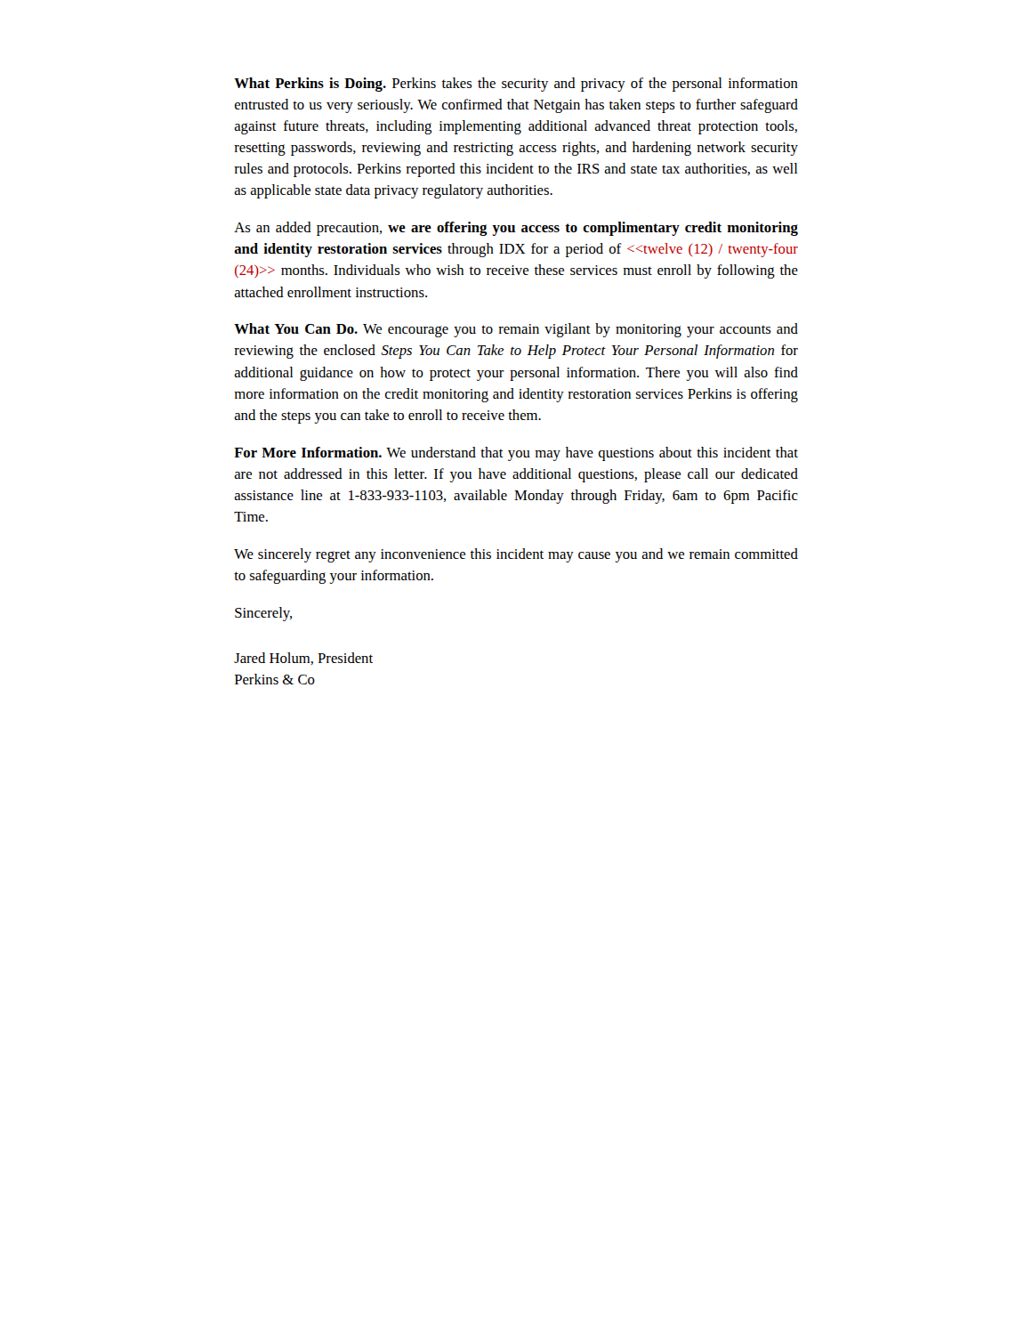What Perkins is Doing. Perkins takes the security and privacy of the personal information entrusted to us very seriously. We confirmed that Netgain has taken steps to further safeguard against future threats, including implementing additional advanced threat protection tools, resetting passwords, reviewing and restricting access rights, and hardening network security rules and protocols. Perkins reported this incident to the IRS and state tax authorities, as well as applicable state data privacy regulatory authorities.
As an added precaution, we are offering you access to complimentary credit monitoring and identity restoration services through IDX for a period of <<twelve (12) / twenty-four (24)>> months. Individuals who wish to receive these services must enroll by following the attached enrollment instructions.
What You Can Do. We encourage you to remain vigilant by monitoring your accounts and reviewing the enclosed Steps You Can Take to Help Protect Your Personal Information for additional guidance on how to protect your personal information. There you will also find more information on the credit monitoring and identity restoration services Perkins is offering and the steps you can take to enroll to receive them.
For More Information. We understand that you may have questions about this incident that are not addressed in this letter. If you have additional questions, please call our dedicated assistance line at 1-833-933-1103, available Monday through Friday, 6am to 6pm Pacific Time.
We sincerely regret any inconvenience this incident may cause you and we remain committed to safeguarding your information.
Sincerely,
Jared Holum, President
Perkins & Co